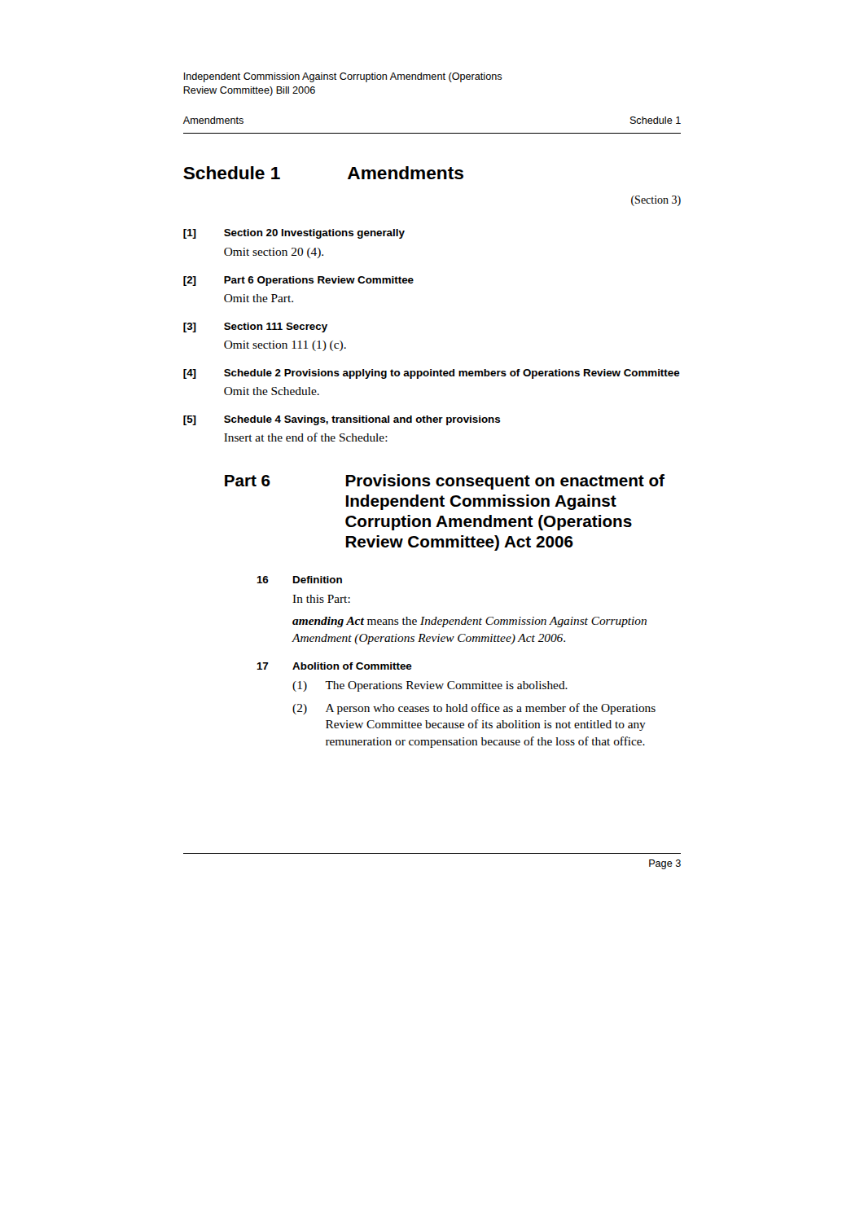Independent Commission Against Corruption Amendment (Operations
Review Committee) Bill 2006
Amendments
Schedule 1
Schedule 1 Amendments
(Section 3)
[1]
Section 20 Investigations generally
Omit section 20 (4).
[2]
Part 6 Operations Review Committee
Omit the Part.
[3]
Section 111 Secrecy
Omit section 111 (1) (c).
[4]
Schedule 2 Provisions applying to appointed members of Operations Review Committee
Omit the Schedule.
[5]
Schedule 4 Savings, transitional and other provisions
Insert at the end of the Schedule:
Part 6 Provisions consequent on enactment of Independent Commission Against Corruption Amendment (Operations Review Committee) Act 2006
16 Definition
In this Part:
amending Act means the Independent Commission Against Corruption Amendment (Operations Review Committee) Act 2006.
17 Abolition of Committee
(1) The Operations Review Committee is abolished.
(2) A person who ceases to hold office as a member of the Operations Review Committee because of its abolition is not entitled to any remuneration or compensation because of the loss of that office.
Page 3